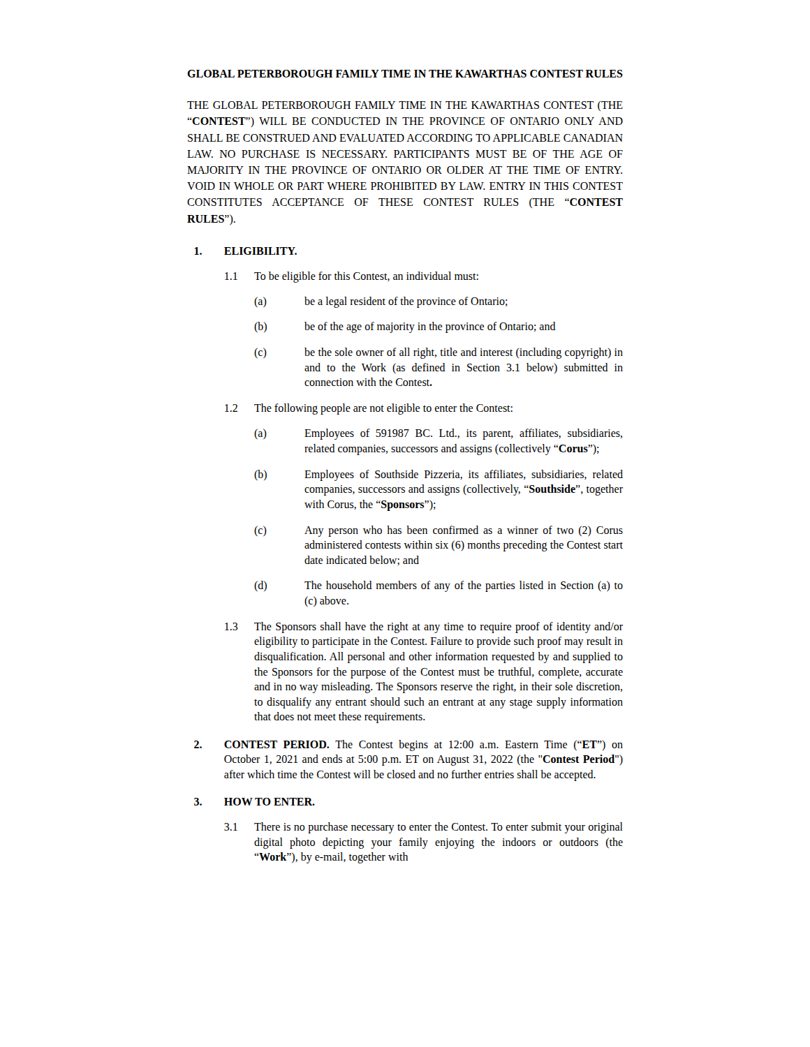GLOBAL PETERBOROUGH FAMILY TIME IN THE KAWARTHAS CONTEST RULES
THE GLOBAL PETERBOROUGH FAMILY TIME IN THE KAWARTHAS CONTEST (THE “CONTEST”) WILL BE CONDUCTED IN THE PROVINCE OF ONTARIO ONLY AND SHALL BE CONSTRUED AND EVALUATED ACCORDING TO APPLICABLE CANADIAN LAW. NO PURCHASE IS NECESSARY. PARTICIPANTS MUST BE OF THE AGE OF MAJORITY IN THE PROVINCE OF ONTARIO OR OLDER AT THE TIME OF ENTRY. VOID IN WHOLE OR PART WHERE PROHIBITED BY LAW. ENTRY IN THIS CONTEST CONSTITUTES ACCEPTANCE OF THESE CONTEST RULES (THE “CONTEST RULES”).
ELIGIBILITY.
1.1 To be eligible for this Contest, an individual must:
(a) be a legal resident of the province of Ontario;
(b) be of the age of majority in the province of Ontario; and
(c) be the sole owner of all right, title and interest (including copyright) in and to the Work (as defined in Section 3.1 below) submitted in connection with the Contest.
1.2 The following people are not eligible to enter the Contest:
(a) Employees of 591987 BC. Ltd., its parent, affiliates, subsidiaries, related companies, successors and assigns (collectively “Corus”);
(b) Employees of Southside Pizzeria, its affiliates, subsidiaries, related companies, successors and assigns (collectively, “Southside”, together with Corus, the “Sponsors”);
(c) Any person who has been confirmed as a winner of two (2) Corus administered contests within six (6) months preceding the Contest start date indicated below; and
(d) The household members of any of the parties listed in Section (a) to (c) above.
1.3 The Sponsors shall have the right at any time to require proof of identity and/or eligibility to participate in the Contest. Failure to provide such proof may result in disqualification. All personal and other information requested by and supplied to the Sponsors for the purpose of the Contest must be truthful, complete, accurate and in no way misleading. The Sponsors reserve the right, in their sole discretion, to disqualify any entrant should such an entrant at any stage supply information that does not meet these requirements.
CONTEST PERIOD. The Contest begins at 12:00 a.m. Eastern Time (“ET”) on October 1, 2021 and ends at 5:00 p.m. ET on August 31, 2022 (the "Contest Period") after which time the Contest will be closed and no further entries shall be accepted.
HOW TO ENTER.
3.1 There is no purchase necessary to enter the Contest. To enter submit your original digital photo depicting your family enjoying the indoors or outdoors (the “Work”), by e-mail, together with